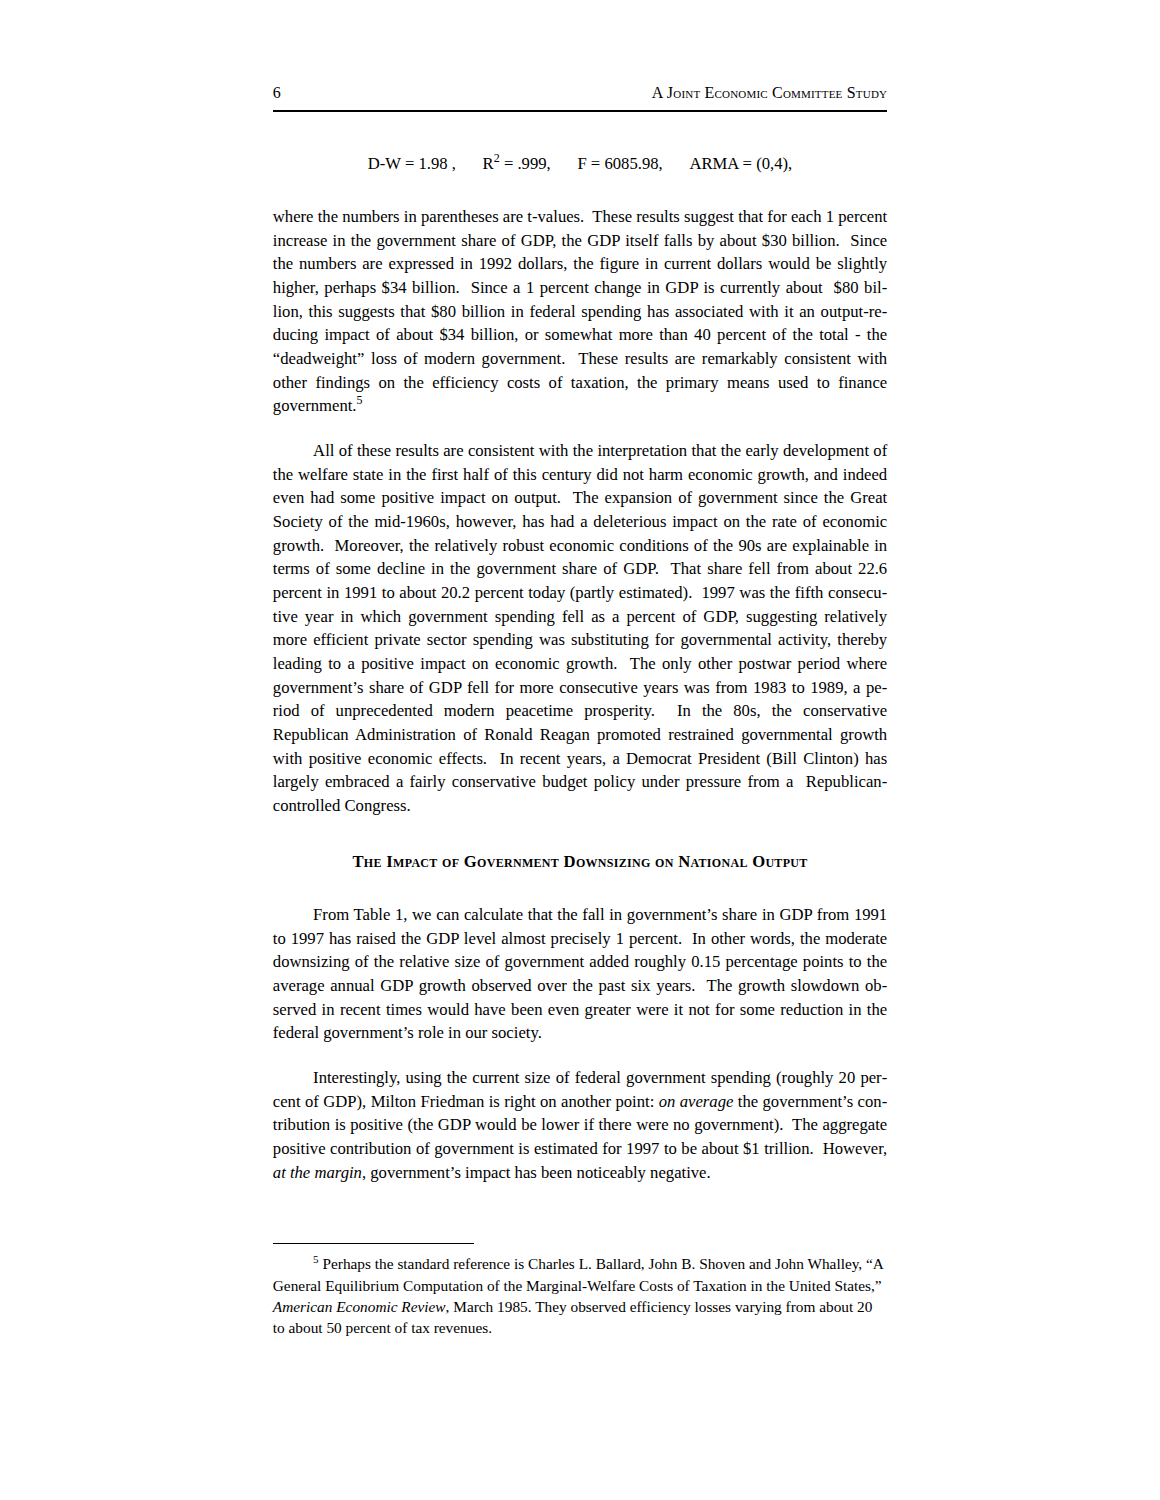6 A Joint Economic Committee Study
D-W = 1.98 , R2 = .999, F = 6085.98, ARMA = (0,4),
where the numbers in parentheses are t-values. These results suggest that for each 1 percent increase in the government share of GDP, the GDP itself falls by about $30 billion. Since the numbers are expressed in 1992 dollars, the figure in current dollars would be slightly higher, perhaps $34 billion. Since a 1 percent change in GDP is currently about $80 billion, this suggests that $80 billion in federal spending has associated with it an output-reducing impact of about $34 billion, or somewhat more than 40 percent of the total - the “deadweight” loss of modern government. These results are remarkably consistent with other findings on the efficiency costs of taxation, the primary means used to finance government.5
All of these results are consistent with the interpretation that the early development of the welfare state in the first half of this century did not harm economic growth, and indeed even had some positive impact on output. The expansion of government since the Great Society of the mid-1960s, however, has had a deleterious impact on the rate of economic growth. Moreover, the relatively robust economic conditions of the 90s are explainable in terms of some decline in the government share of GDP. That share fell from about 22.6 percent in 1991 to about 20.2 percent today (partly estimated). 1997 was the fifth consecutive year in which government spending fell as a percent of GDP, suggesting relatively more efficient private sector spending was substituting for governmental activity, thereby leading to a positive impact on economic growth. The only other postwar period where government’s share of GDP fell for more consecutive years was from 1983 to 1989, a period of unprecedented modern peacetime prosperity. In the 80s, the conservative Republican Administration of Ronald Reagan promoted restrained governmental growth with positive economic effects. In recent years, a Democrat President (Bill Clinton) has largely embraced a fairly conservative budget policy under pressure from a Republican-controlled Congress.
The Impact of Government Downsizing on National Output
From Table 1, we can calculate that the fall in government’s share in GDP from 1991 to 1997 has raised the GDP level almost precisely 1 percent. In other words, the moderate downsizing of the relative size of government added roughly 0.15 percentage points to the average annual GDP growth observed over the past six years. The growth slowdown observed in recent times would have been even greater were it not for some reduction in the federal government’s role in our society.
Interestingly, using the current size of federal government spending (roughly 20 percent of GDP), Milton Friedman is right on another point: on average the government’s contribution is positive (the GDP would be lower if there were no government). The aggregate positive contribution of government is estimated for 1997 to be about $1 trillion. However, at the margin, government’s impact has been noticeably negative.
5 Perhaps the standard reference is Charles L. Ballard, John B. Shoven and John Whalley, “A General Equilibrium Computation of the Marginal-Welfare Costs of Taxation in the United States,” American Economic Review, March 1985. They observed efficiency losses varying from about 20 to about 50 percent of tax revenues.